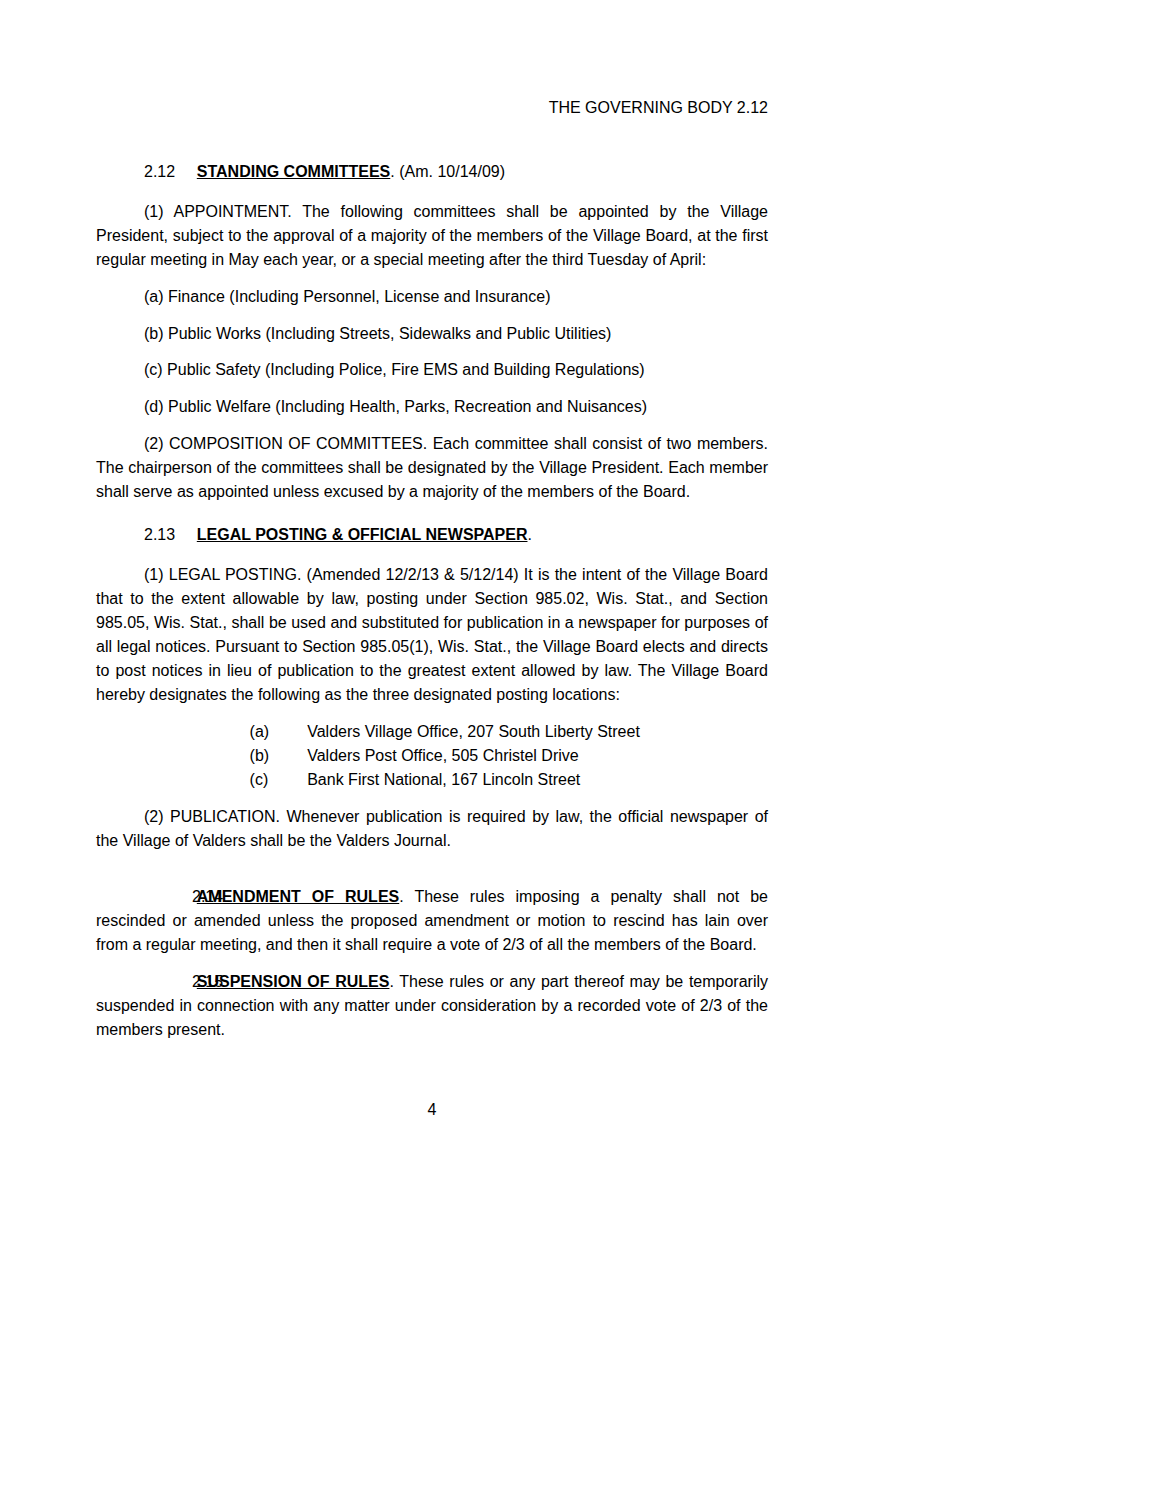THE GOVERNING BODY 2.12
2.12 STANDING COMMITTEES. (Am. 10/14/09)
(1) APPOINTMENT. The following committees shall be appointed by the Village President, subject to the approval of a majority of the members of the Village Board, at the first regular meeting in May each year, or a special meeting after the third Tuesday of April:
(a) Finance (Including Personnel, License and Insurance)
(b) Public Works (Including Streets, Sidewalks and Public Utilities)
(c) Public Safety (Including Police, Fire EMS and Building Regulations)
(d) Public Welfare (Including Health, Parks, Recreation and Nuisances)
(2) COMPOSITION OF COMMITTEES. Each committee shall consist of two members. The chairperson of the committees shall be designated by the Village President. Each member shall serve as appointed unless excused by a majority of the members of the Board.
2.13 LEGAL POSTING & OFFICIAL NEWSPAPER.
(1) LEGAL POSTING. (Amended 12/2/13 & 5/12/14) It is the intent of the Village Board that to the extent allowable by law, posting under Section 985.02, Wis. Stat., and Section 985.05, Wis. Stat., shall be used and substituted for publication in a newspaper for purposes of all legal notices. Pursuant to Section 985.05(1), Wis. Stat., the Village Board elects and directs to post notices in lieu of publication to the greatest extent allowed by law. The Village Board hereby designates the following as the three designated posting locations:
(a) Valders Village Office, 207 South Liberty Street
(b) Valders Post Office, 505 Christel Drive
(c) Bank First National, 167 Lincoln Street
(2) PUBLICATION. Whenever publication is required by law, the official newspaper of the Village of Valders shall be the Valders Journal.
2.14 AMENDMENT OF RULES. These rules imposing a penalty shall not be rescinded or amended unless the proposed amendment or motion to rescind has lain over from a regular meeting, and then it shall require a vote of 2/3 of all the members of the Board.
2.15 SUSPENSION OF RULES. These rules or any part thereof may be temporarily suspended in connection with any matter under consideration by a recorded vote of 2/3 of the members present.
4